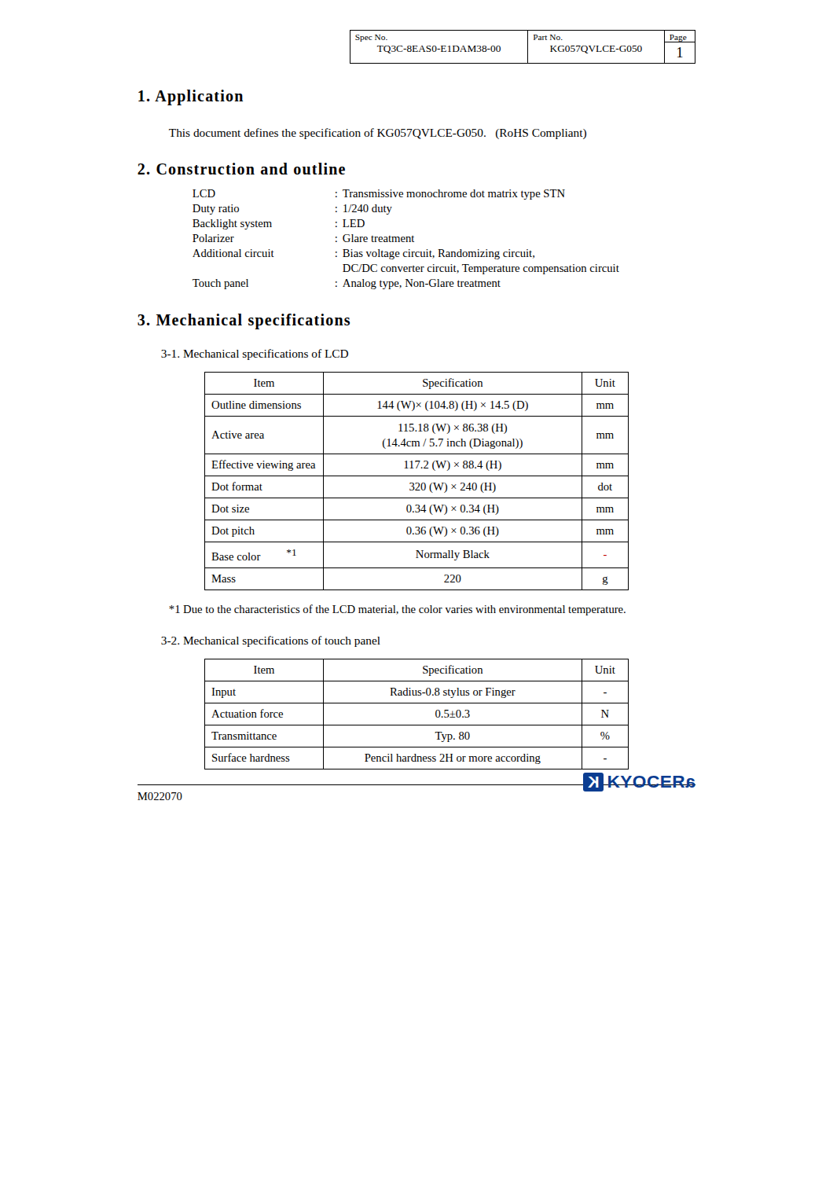| Spec No. | Part No. | Page |
| TQ3C-8EAS0-E1DAM38-00 | KG057QVLCE-G050 | 1 |
1. Application
This document defines the specification of KG057QVLCE-G050. (RoHS Compliant)
2. Construction and outline
| LCD | : | Transmissive monochrome dot matrix type STN |
| Duty ratio | : | 1/240 duty |
| Backlight system | : | LED |
| Polarizer | : | Glare treatment |
| Additional circuit | : | Bias voltage circuit, Randomizing circuit, |
| | | DC/DC converter circuit, Temperature compensation circuit |
| Touch panel | : | Analog type, Non-Glare treatment |
3. Mechanical specifications
3-1. Mechanical specifications of LCD
| Item | Specification | Unit |
| --- | --- | --- |
| Outline dimensions | 144 (W)× (104.8) (H) × 14.5 (D) | mm |
| Active area | 115.18 (W) × 86.38 (H) (14.4cm / 5.7 inch (Diagonal)) | mm |
| Effective viewing area | 117.2 (W) × 88.4 (H) | mm |
| Dot format | 320 (W) × 240 (H) | dot |
| Dot size | 0.34 (W) × 0.34 (H) | mm |
| Dot pitch | 0.36 (W) × 0.36 (H) | mm |
| Base color *1 | Normally Black | - |
| Mass | 220 | g |
*1 Due to the characteristics of the LCD material, the color varies with environmental temperature.
3-2. Mechanical specifications of touch panel
| Item | Specification | Unit |
| --- | --- | --- |
| Input | Radius-0.8 stylus or Finger | - |
| Actuation force | 0.5±0.3 | N |
| Transmittance | Typ. 80 | % |
| Surface hardness | Pencil hardness 2H or more according | - |
M022070
K KYOCERa